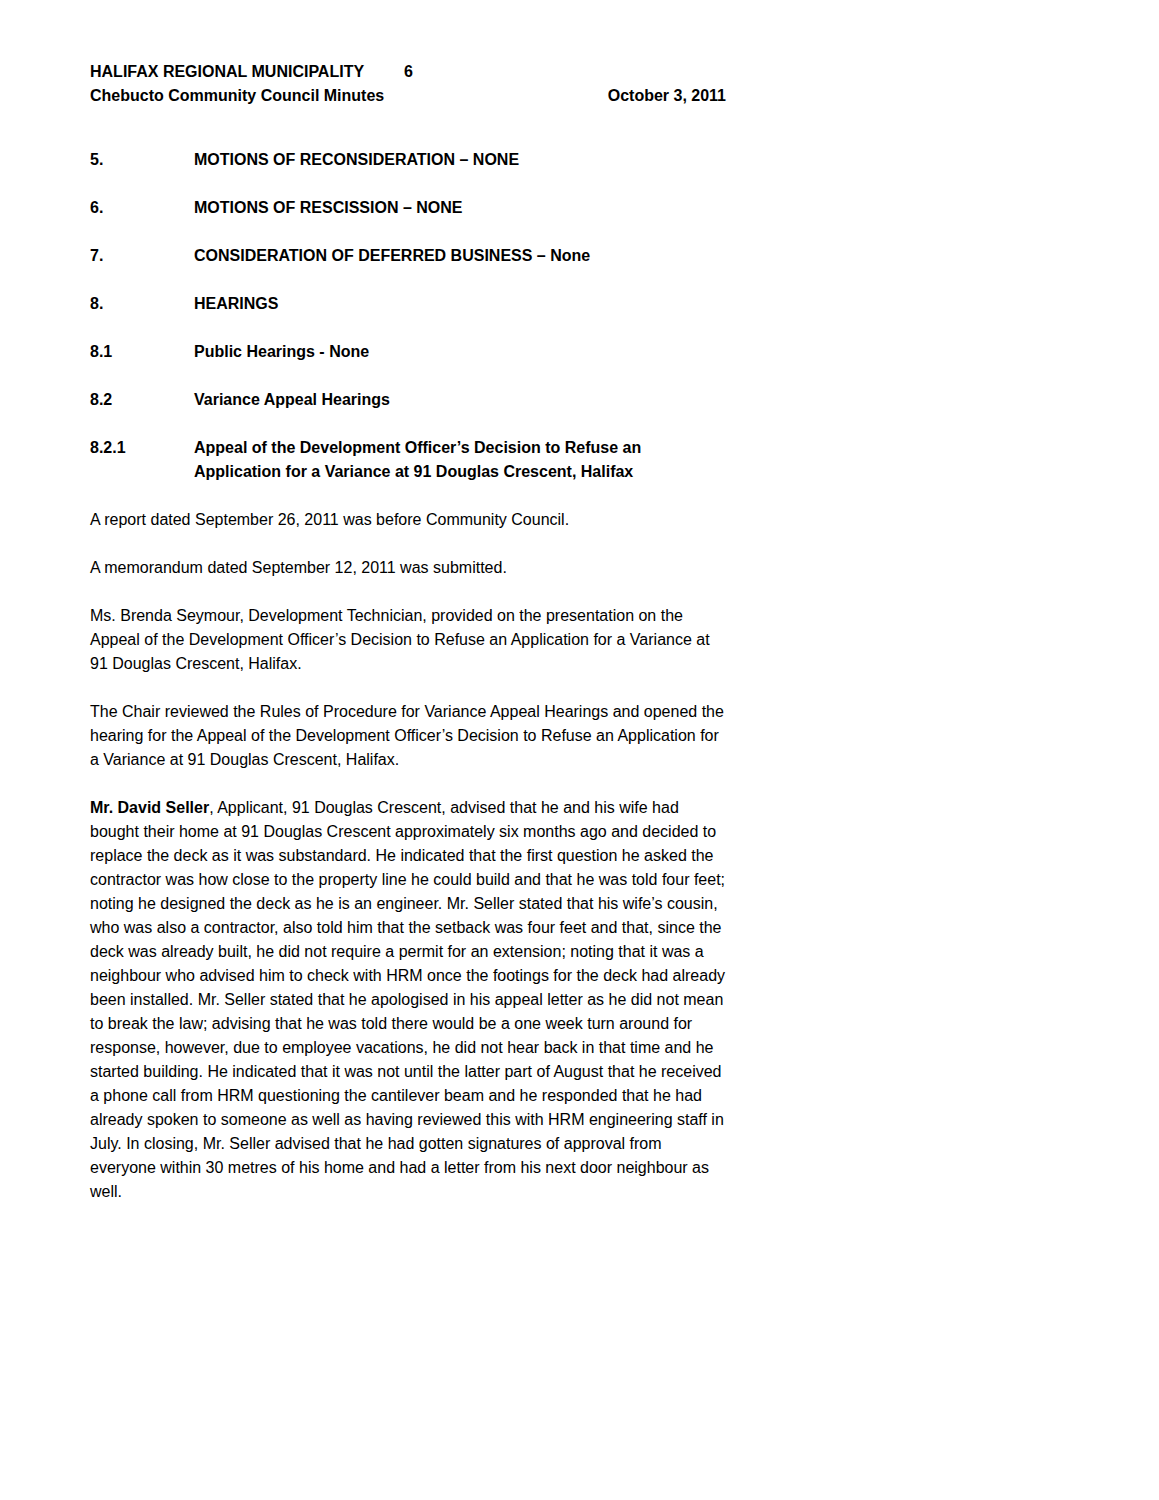HALIFAX REGIONAL MUNICIPALITY 6
Chebucto Community Council Minutes October 3, 2011
5. MOTIONS OF RECONSIDERATION – NONE
6. MOTIONS OF RESCISSION – NONE
7. CONSIDERATION OF DEFERRED BUSINESS – None
8. HEARINGS
8.1 Public Hearings - None
8.2 Variance Appeal Hearings
8.2.1 Appeal of the Development Officer’s Decision to Refuse an Application for a Variance at 91 Douglas Crescent, Halifax
A report dated September 26, 2011 was before Community Council.
A memorandum dated September 12, 2011 was submitted.
Ms. Brenda Seymour, Development Technician, provided on the presentation on the Appeal of the Development Officer’s Decision to Refuse an Application for a Variance at 91 Douglas Crescent, Halifax.
The Chair reviewed the Rules of Procedure for Variance Appeal Hearings and opened the hearing for the Appeal of the Development Officer’s Decision to Refuse an Application for a Variance at 91 Douglas Crescent, Halifax.
Mr. David Seller, Applicant, 91 Douglas Crescent, advised that he and his wife had bought their home at 91 Douglas Crescent approximately six months ago and decided to replace the deck as it was substandard. He indicated that the first question he asked the contractor was how close to the property line he could build and that he was told four feet; noting he designed the deck as he is an engineer. Mr. Seller stated that his wife’s cousin, who was also a contractor, also told him that the setback was four feet and that, since the deck was already built, he did not require a permit for an extension; noting that it was a neighbour who advised him to check with HRM once the footings for the deck had already been installed. Mr. Seller stated that he apologised in his appeal letter as he did not mean to break the law; advising that he was told there would be a one week turn around for response, however, due to employee vacations, he did not hear back in that time and he started building. He indicated that it was not until the latter part of August that he received a phone call from HRM questioning the cantilever beam and he responded that he had already spoken to someone as well as having reviewed this with HRM engineering staff in July. In closing, Mr. Seller advised that he had gotten signatures of approval from everyone within 30 metres of his home and had a letter from his next door neighbour as well.